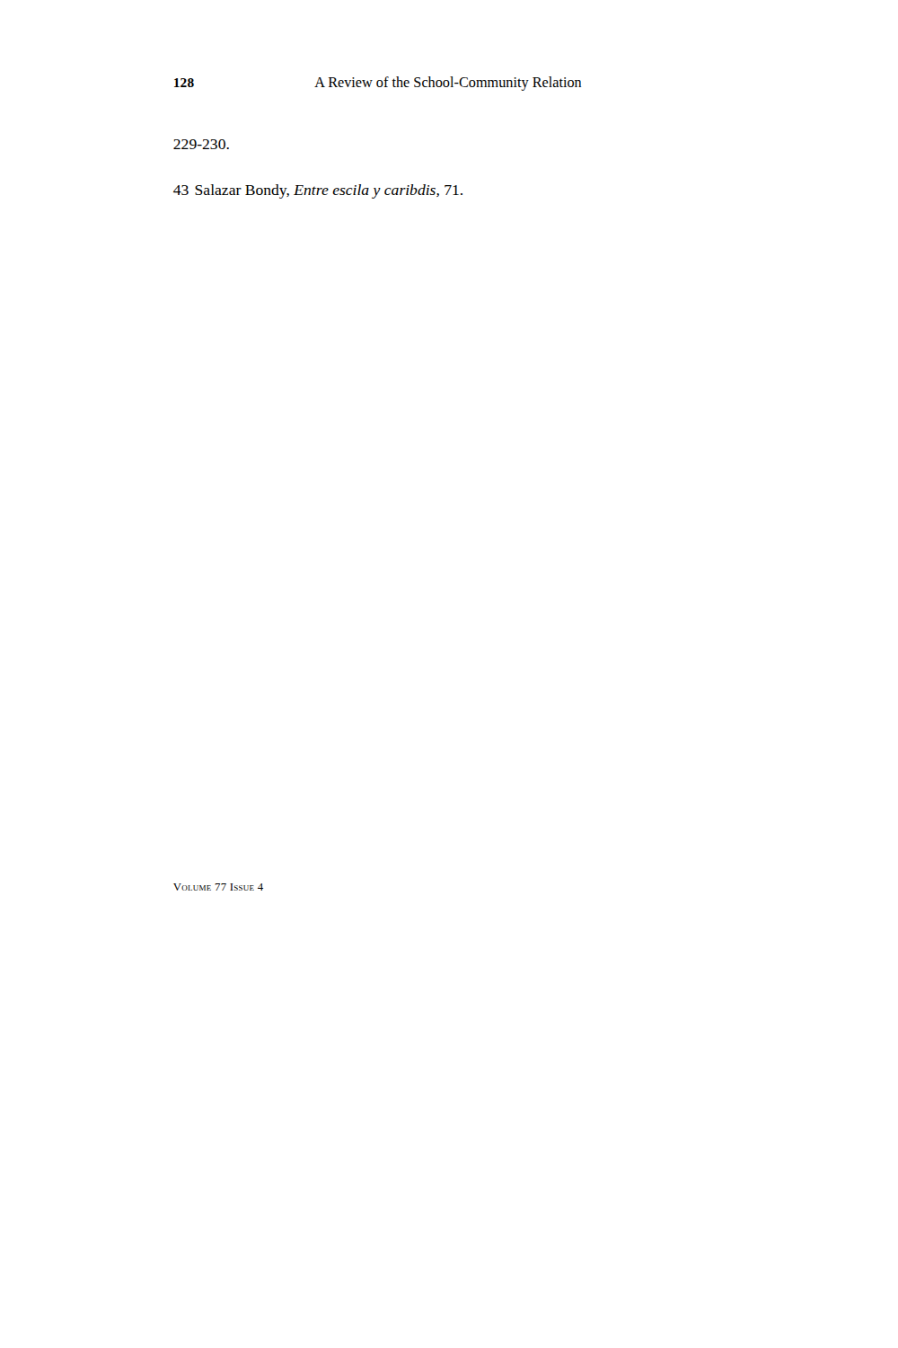128
A Review of the School-Community Relation
229-230.
43 Salazar Bondy, Entre escila y caribdis, 71.
Volume 77 Issue 4